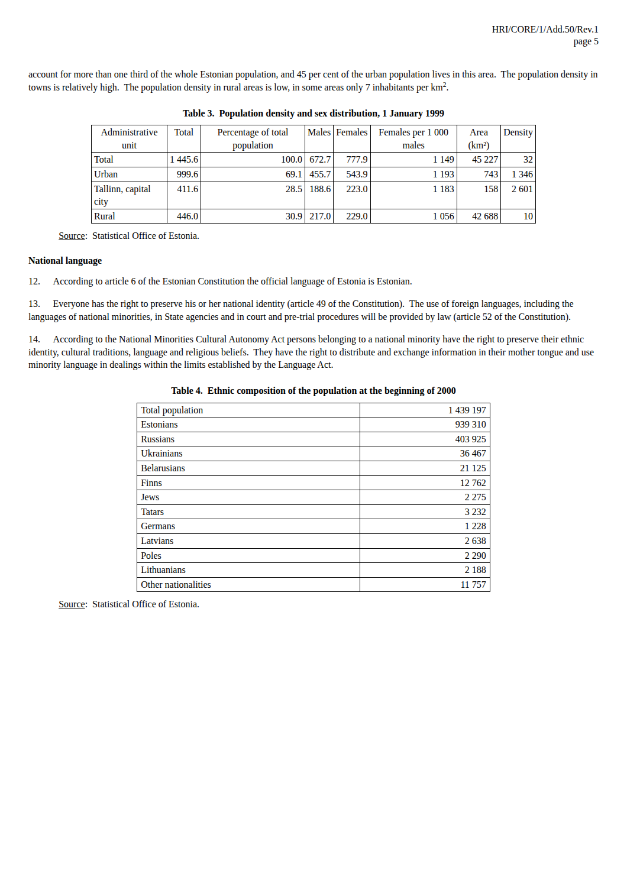HRI/CORE/1/Add.50/Rev.1
page 5
account for more than one third of the whole Estonian population, and 45 per cent of the urban population lives in this area. The population density in towns is relatively high. The population density in rural areas is low, in some areas only 7 inhabitants per km2.
Table 3. Population density and sex distribution, 1 January 1999
| Administrative unit | Total | Percentage of total population | Males | Females | Females per 1 000 males | Area (km²) | Density |
| --- | --- | --- | --- | --- | --- | --- | --- |
| Total | 1 445.6 | 100.0 | 672.7 | 777.9 | 1 149 | 45 227 | 32 |
| Urban | 999.6 | 69.1 | 455.7 | 543.9 | 1 193 | 743 | 1 346 |
| Tallinn, capital city | 411.6 | 28.5 | 188.6 | 223.0 | 1 183 | 158 | 2 601 |
| Rural | 446.0 | 30.9 | 217.0 | 229.0 | 1 056 | 42 688 | 10 |
Source: Statistical Office of Estonia.
National language
12. According to article 6 of the Estonian Constitution the official language of Estonia is Estonian.
13. Everyone has the right to preserve his or her national identity (article 49 of the Constitution). The use of foreign languages, including the languages of national minorities, in State agencies and in court and pre-trial procedures will be provided by law (article 52 of the Constitution).
14. According to the National Minorities Cultural Autonomy Act persons belonging to a national minority have the right to preserve their ethnic identity, cultural traditions, language and religious beliefs. They have the right to distribute and exchange information in their mother tongue and use minority language in dealings within the limits established by the Language Act.
Table 4. Ethnic composition of the population at the beginning of 2000
| Total population | 1 439 197 |
| Estonians | 939 310 |
| Russians | 403 925 |
| Ukrainians | 36 467 |
| Belarusians | 21 125 |
| Finns | 12 762 |
| Jews | 2 275 |
| Tatars | 3 232 |
| Germans | 1 228 |
| Latvians | 2 638 |
| Poles | 2 290 |
| Lithuanians | 2 188 |
| Other nationalities | 11 757 |
Source: Statistical Office of Estonia.